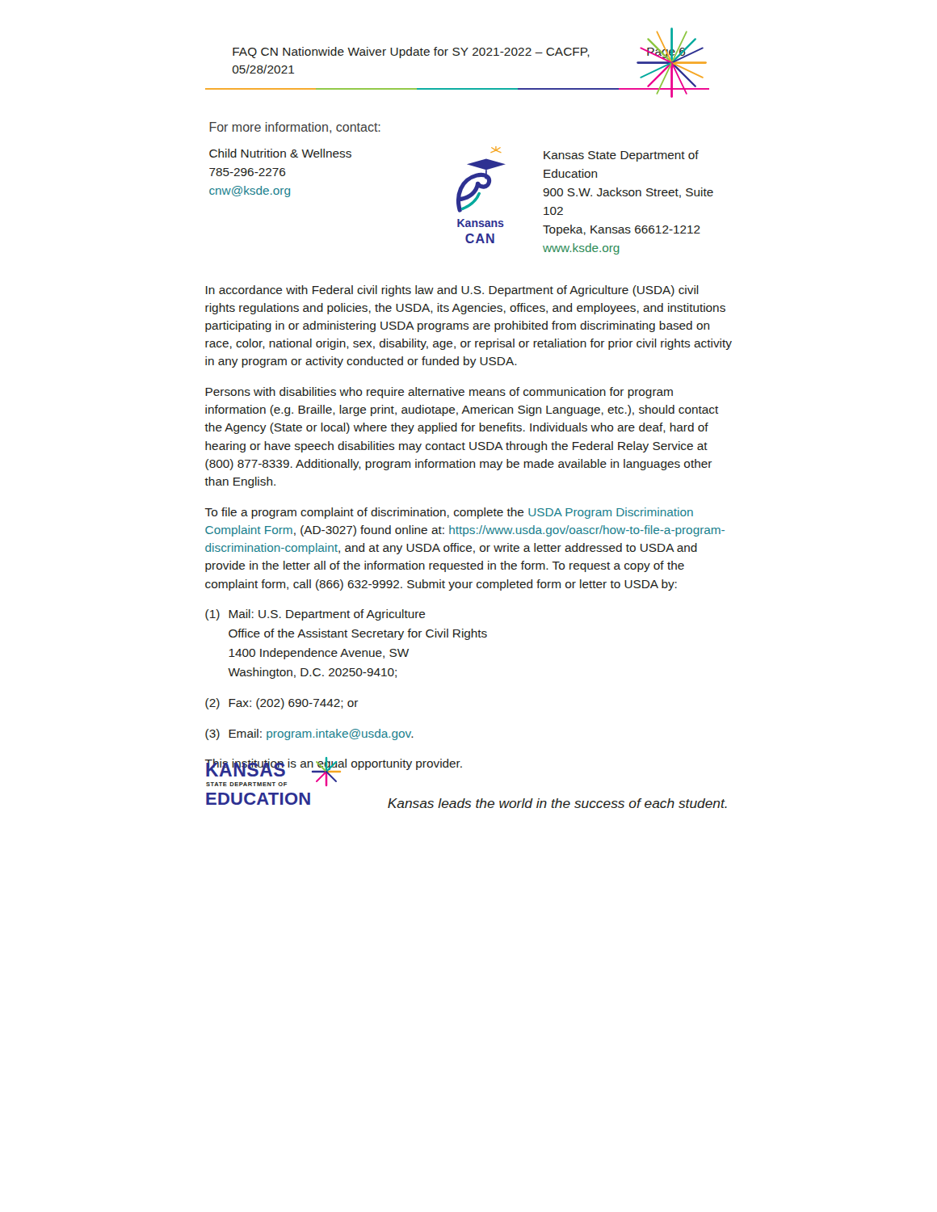FAQ CN Nationwide Waiver Update for SY 2021-2022 – CACFP, 05/28/2021
Page 6
For more information, contact:
Child Nutrition & Wellness
785-296-2276
cnw@ksde.org
Kansans
CAN
Kansas State Department of Education
900 S.W. Jackson Street, Suite 102
Topeka, Kansas 66612-1212
www.ksde.org
In accordance with Federal civil rights law and U.S. Department of Agriculture (USDA) civil rights regulations and policies, the USDA, its Agencies, offices, and employees, and institutions participating in or administering USDA programs are prohibited from discriminating based on race, color, national origin, sex, disability, age, or reprisal or retaliation for prior civil rights activity in any program or activity conducted or funded by USDA.
Persons with disabilities who require alternative means of communication for program information (e.g. Braille, large print, audiotape, American Sign Language, etc.), should contact the Agency (State or local) where they applied for benefits. Individuals who are deaf, hard of hearing or have speech disabilities may contact USDA through the Federal Relay Service at (800) 877-8339. Additionally, program information may be made available in languages other than English.
To file a program complaint of discrimination, complete the USDA Program Discrimination Complaint Form, (AD-3027) found online at: https://www.usda.gov/oascr/how-to-file-a-program-discrimination-complaint, and at any USDA office, or write a letter addressed to USDA and provide in the letter all of the information requested in the form. To request a copy of the complaint form, call (866) 632-9992. Submit your completed form or letter to USDA by:
(1) Mail: U.S. Department of Agriculture
Office of the Assistant Secretary for Civil Rights
1400 Independence Avenue, SW
Washington, D.C. 20250-9410;
(2) Fax: (202) 690-7442; or
(3) Email: program.intake@usda.gov.
This institution is an equal opportunity provider.
KANSAS STATE DEPARTMENT OF EDUCATION
Kansas leads the world in the success of each student.